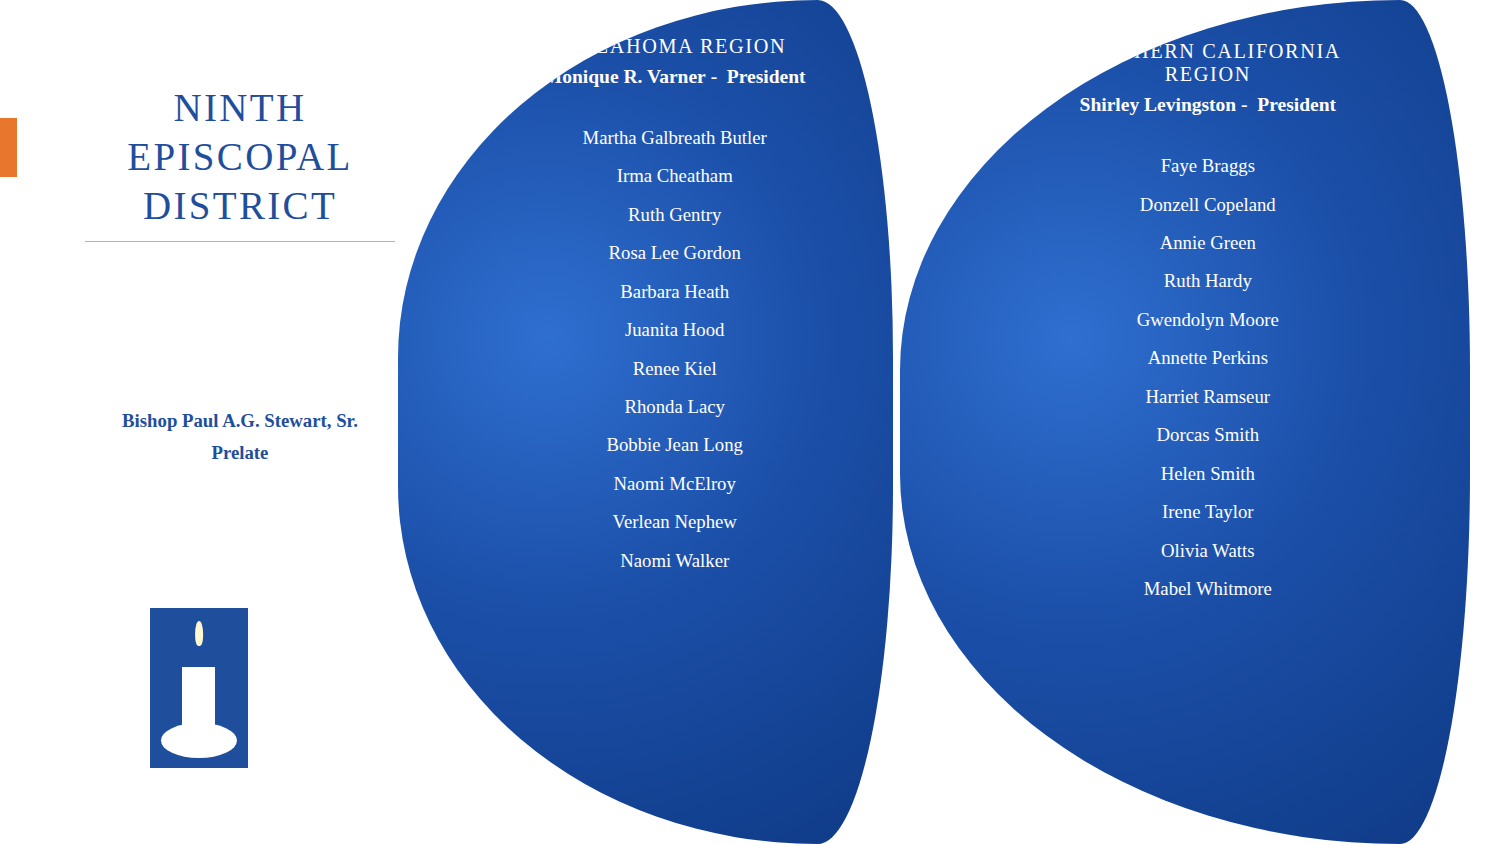Ninth
Episcopal
District
Bishop Paul A.G. Stewart, Sr.
Prelate
Oklahoma Region
Monique R. Varner - President
Martha Galbreath Butler
Irma Cheatham
Ruth Gentry
Rosa Lee Gordon
Barbara Heath
Juanita Hood
Renee Kiel
Rhonda Lacy
Bobbie Jean Long
Naomi McElroy
Verlean Nephew
Naomi Walker
Southern California
Region
Shirley Levingston - President
Faye Braggs
Donzell Copeland
Annie Green
Ruth Hardy
Gwendolyn Moore
Annette Perkins
Harriet Ramseur
Dorcas Smith
Helen Smith
Irene Taylor
Olivia Watts
Mabel Whitmore